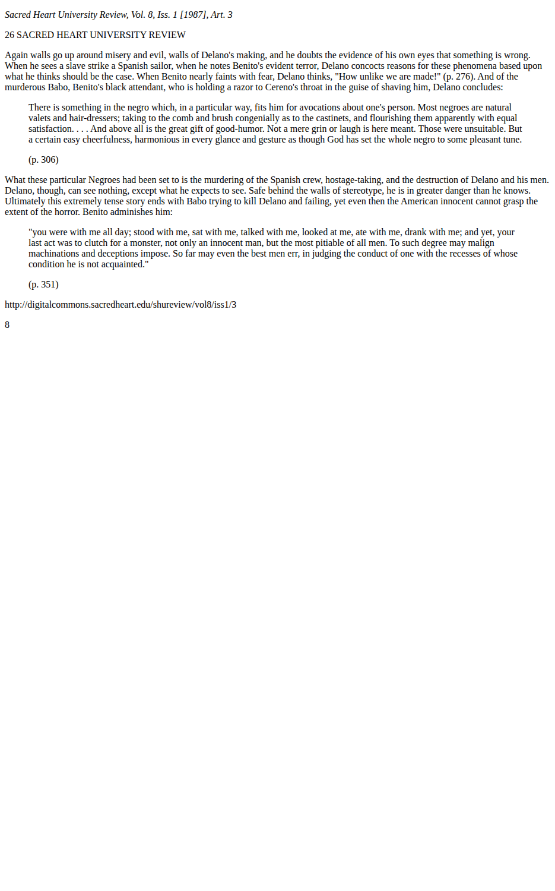Sacred Heart University Review, Vol. 8, Iss. 1 [1987], Art. 3
26 SACRED HEART UNIVERSITY REVIEW
Again walls go up around misery and evil, walls of Delano's making, and he doubts the evidence of his own eyes that something is wrong. When he sees a slave strike a Spanish sailor, when he notes Benito's evident terror, Delano concocts reasons for these phenomena based upon what he thinks should be the case. When Benito nearly faints with fear, Delano thinks, "How unlike we are made!" (p. 276). And of the murderous Babo, Benito's black attendant, who is holding a razor to Cereno's throat in the guise of shaving him, Delano concludes:
There is something in the negro which, in a particular way, fits him for avocations about one's person. Most negroes are natural valets and hair-dressers; taking to the comb and brush congenially as to the castinets, and flourishing them apparently with equal satisfaction. . . . And above all is the great gift of good-humor. Not a mere grin or laugh is here meant. Those were unsuitable. But a certain easy cheerfulness, harmonious in every glance and gesture as though God has set the whole negro to some pleasant tune.
(p. 306)
What these particular Negroes had been set to is the murdering of the Spanish crew, hostage-taking, and the destruction of Delano and his men. Delano, though, can see nothing, except what he expects to see. Safe behind the walls of stereotype, he is in greater danger than he knows. Ultimately this extremely tense story ends with Babo trying to kill Delano and failing, yet even then the American innocent cannot grasp the extent of the horror. Benito adminishes him:
"you were with me all day; stood with me, sat with me, talked with me, looked at me, ate with me, drank with me; and yet, your last act was to clutch for a monster, not only an innocent man, but the most pitiable of all men. To such degree may malign machinations and deceptions impose. So far may even the best men err, in judging the conduct of one with the recesses of whose condition he is not acquainted."
(p. 351)
http://digitalcommons.sacredheart.edu/shureview/vol8/iss1/3
8